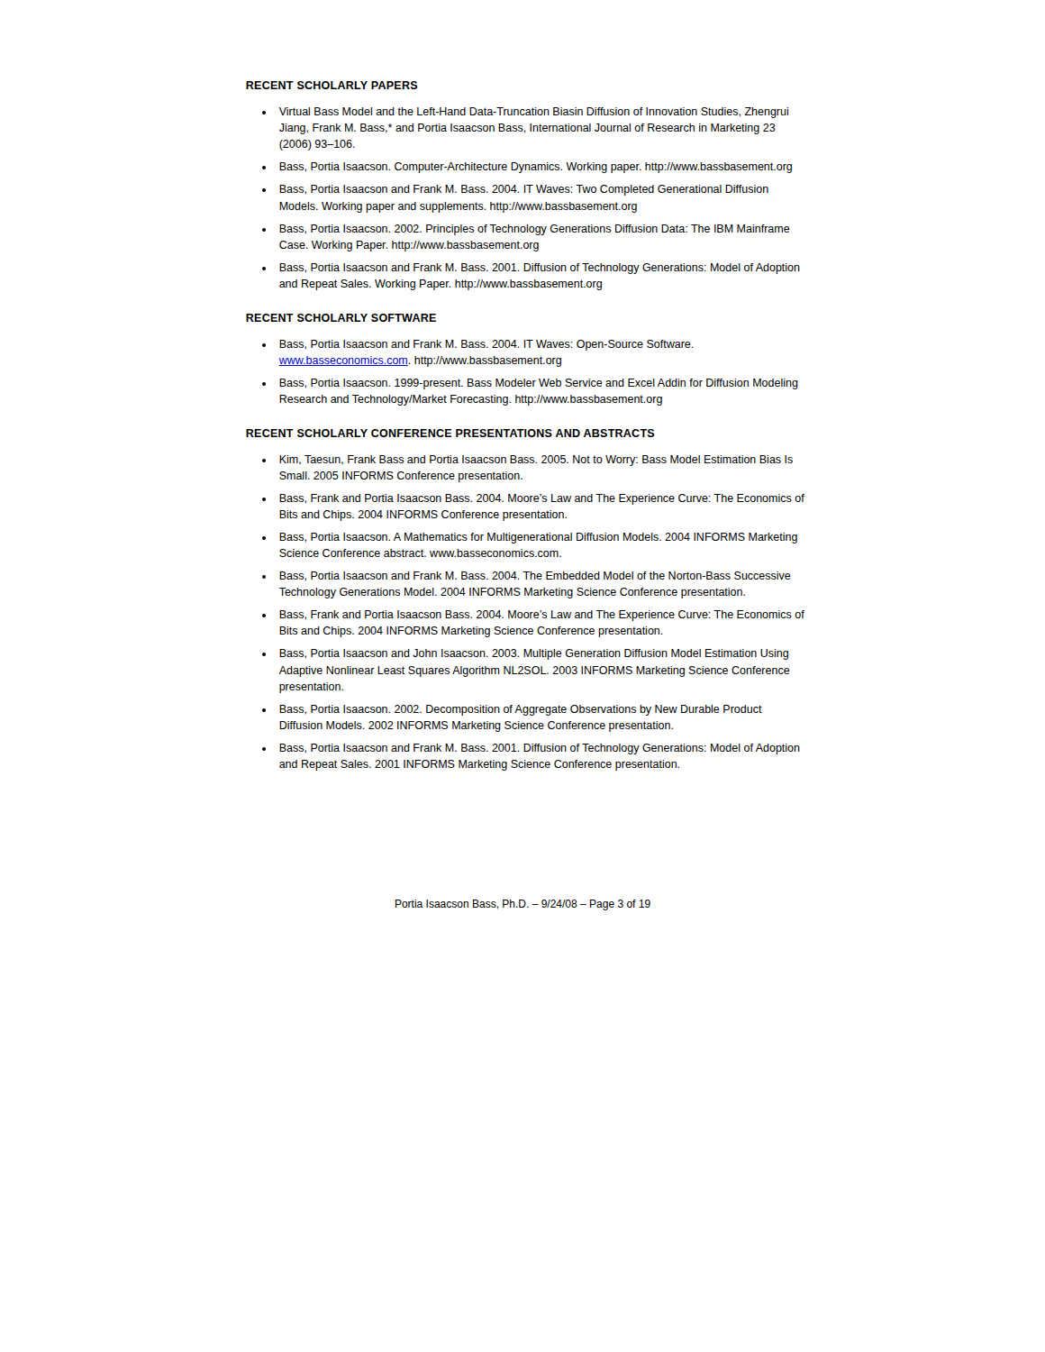RECENT SCHOLARLY PAPERS
Virtual Bass Model and the Left-Hand Data-Truncation Biasin Diffusion of Innovation Studies, Zhengrui Jiang, Frank M. Bass,* and Portia Isaacson Bass, International Journal of Research in Marketing 23 (2006) 93–106.
Bass, Portia Isaacson. Computer-Architecture Dynamics. Working paper. http://www.bassbasement.org
Bass, Portia Isaacson and Frank M. Bass. 2004. IT Waves: Two Completed Generational Diffusion Models. Working paper and supplements. http://www.bassbasement.org
Bass, Portia Isaacson. 2002. Principles of Technology Generations Diffusion Data: The IBM Mainframe Case. Working Paper. http://www.bassbasement.org
Bass, Portia Isaacson and Frank M. Bass. 2001. Diffusion of Technology Generations: Model of Adoption and Repeat Sales. Working Paper. http://www.bassbasement.org
RECENT SCHOLARLY SOFTWARE
Bass, Portia Isaacson and Frank M. Bass. 2004. IT Waves: Open-Source Software. www.basseconomics.com. http://www.bassbasement.org
Bass, Portia Isaacson. 1999-present. Bass Modeler Web Service and Excel Addin for Diffusion Modeling Research and Technology/Market Forecasting. http://www.bassbasement.org
RECENT SCHOLARLY CONFERENCE PRESENTATIONS AND ABSTRACTS
Kim, Taesun, Frank Bass and Portia Isaacson Bass. 2005. Not to Worry: Bass Model Estimation Bias Is Small. 2005 INFORMS Conference presentation.
Bass, Frank and Portia Isaacson Bass. 2004. Moore’s Law and The Experience Curve: The Economics of Bits and Chips. 2004 INFORMS Conference presentation.
Bass, Portia Isaacson. A Mathematics for Multigenerational Diffusion Models. 2004 INFORMS Marketing Science Conference abstract. www.basseconomics.com.
Bass, Portia Isaacson and Frank M. Bass. 2004. The Embedded Model of the Norton-Bass Successive Technology Generations Model. 2004 INFORMS Marketing Science Conference presentation.
Bass, Frank and Portia Isaacson Bass. 2004. Moore’s Law and The Experience Curve: The Economics of Bits and Chips. 2004 INFORMS Marketing Science Conference presentation.
Bass, Portia Isaacson and John Isaacson. 2003. Multiple Generation Diffusion Model Estimation Using Adaptive Nonlinear Least Squares Algorithm NL2SOL. 2003 INFORMS Marketing Science Conference presentation.
Bass, Portia Isaacson. 2002. Decomposition of Aggregate Observations by New Durable Product Diffusion Models. 2002 INFORMS Marketing Science Conference presentation.
Bass, Portia Isaacson and Frank M. Bass. 2001. Diffusion of Technology Generations: Model of Adoption and Repeat Sales. 2001 INFORMS Marketing Science Conference presentation.
Portia Isaacson Bass, Ph.D. – 9/24/08 – Page 3 of 19